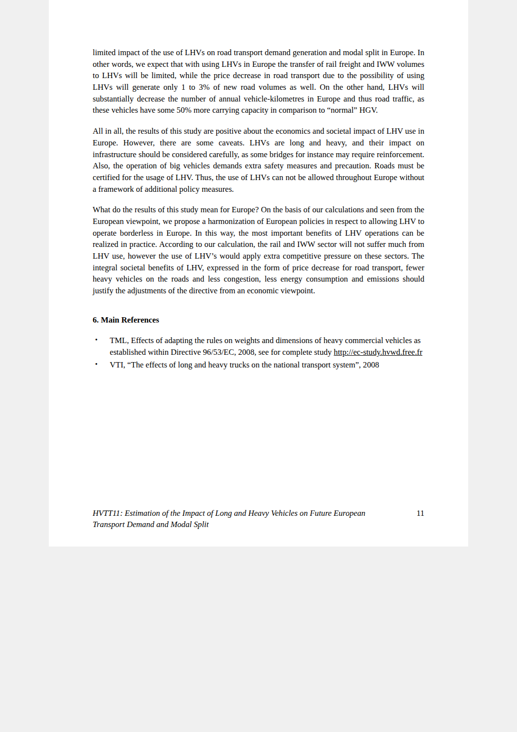limited impact of the use of LHVs on road transport demand generation and modal split in Europe. In other words, we expect that with using LHVs in Europe the transfer of rail freight and IWW volumes to LHVs will be limited, while the price decrease in road transport due to the possibility of using LHVs will generate only 1 to 3% of new road volumes as well. On the other hand, LHVs will substantially decrease the number of annual vehicle-kilometres in Europe and thus road traffic, as these vehicles have some 50% more carrying capacity in comparison to “normal” HGV.
All in all, the results of this study are positive about the economics and societal impact of LHV use in Europe. However, there are some caveats. LHVs are long and heavy, and their impact on infrastructure should be considered carefully, as some bridges for instance may require reinforcement. Also, the operation of big vehicles demands extra safety measures and precaution. Roads must be certified for the usage of LHV. Thus, the use of LHVs can not be allowed throughout Europe without a framework of additional policy measures.
What do the results of this study mean for Europe? On the basis of our calculations and seen from the European viewpoint, we propose a harmonization of European policies in respect to allowing LHV to operate borderless in Europe. In this way, the most important benefits of LHV operations can be realized in practice. According to our calculation, the rail and IWW sector will not suffer much from LHV use, however the use of LHV’s would apply extra competitive pressure on these sectors. The integral societal benefits of LHV, expressed in the form of price decrease for road transport, fewer heavy vehicles on the roads and less congestion, less energy consumption and emissions should justify the adjustments of the directive from an economic viewpoint.
6. Main References
TML, Effects of adapting the rules on weights and dimensions of heavy commercial vehicles as established within Directive 96/53/EC, 2008, see for complete study http://ec-study.hvwd.free.fr
VTI, “The effects of long and heavy trucks on the national transport system”, 2008
HVTT11: Estimation of the Impact of Long and Heavy Vehicles on Future European Transport Demand and Modal Split 11